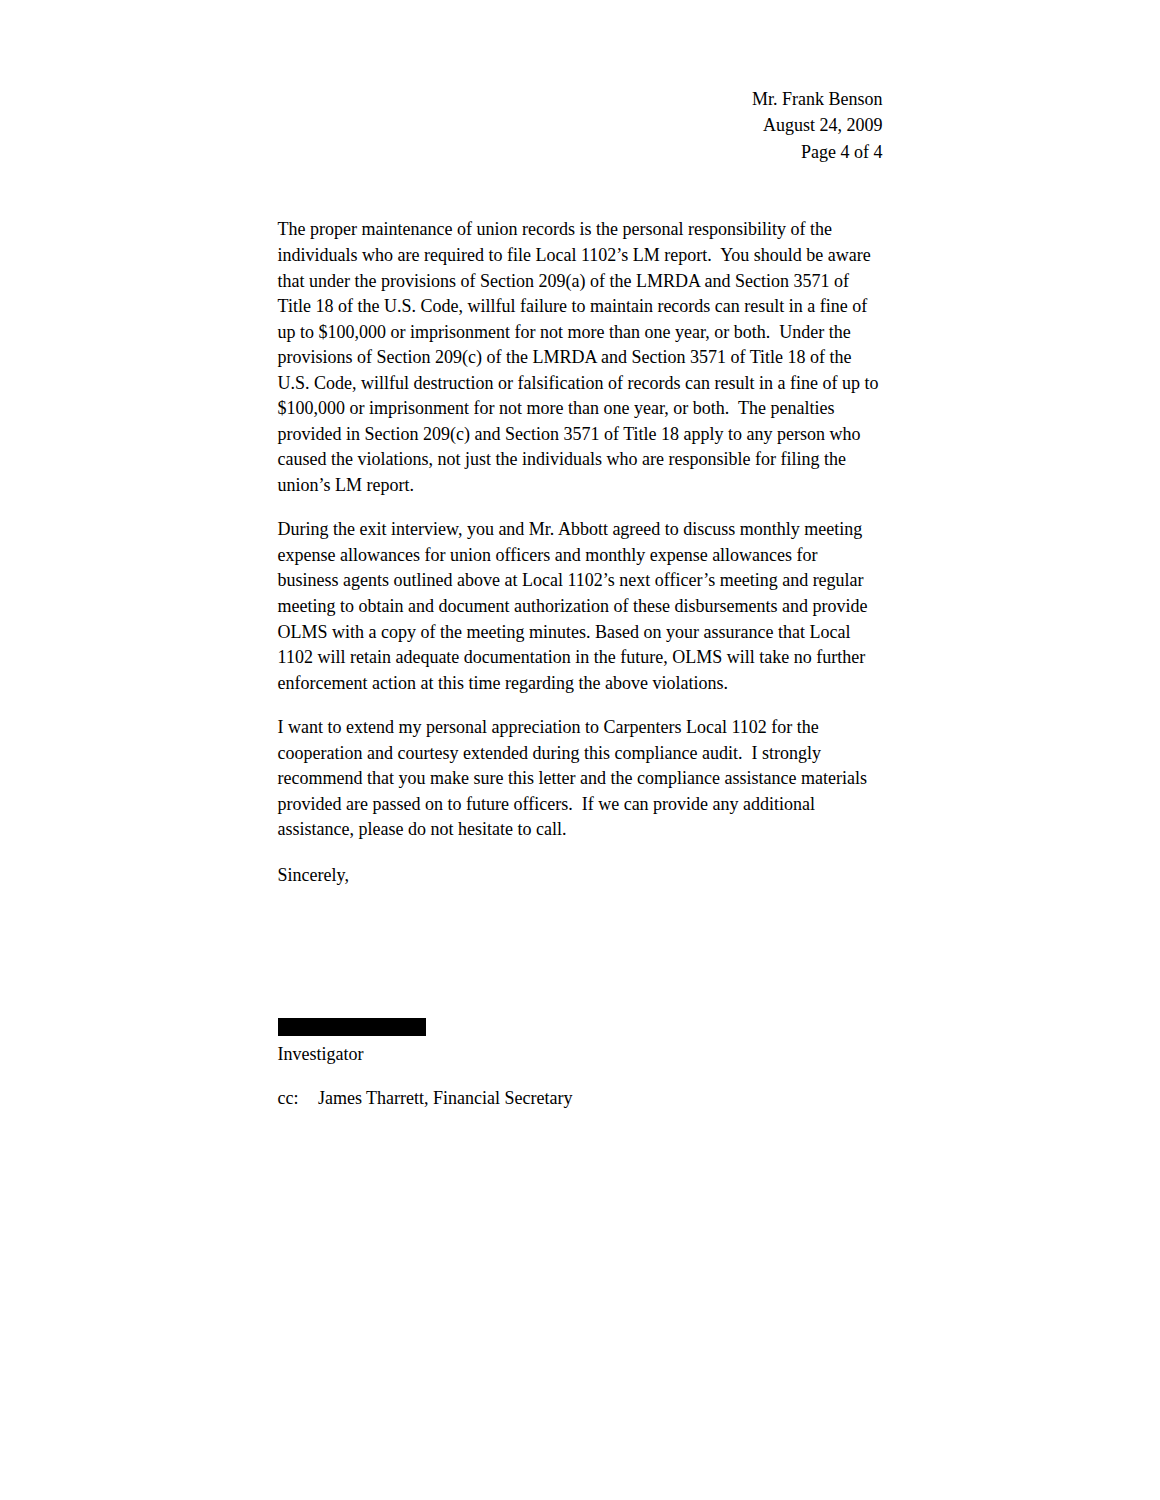Mr. Frank Benson
August 24, 2009
Page 4 of 4
The proper maintenance of union records is the personal responsibility of the individuals who are required to file Local 1102’s LM report. You should be aware that under the provisions of Section 209(a) of the LMRDA and Section 3571 of Title 18 of the U.S. Code, willful failure to maintain records can result in a fine of up to $100,000 or imprisonment for not more than one year, or both. Under the provisions of Section 209(c) of the LMRDA and Section 3571 of Title 18 of the U.S. Code, willful destruction or falsification of records can result in a fine of up to $100,000 or imprisonment for not more than one year, or both. The penalties provided in Section 209(c) and Section 3571 of Title 18 apply to any person who caused the violations, not just the individuals who are responsible for filing the union’s LM report.
During the exit interview, you and Mr. Abbott agreed to discuss monthly meeting expense allowances for union officers and monthly expense allowances for business agents outlined above at Local 1102’s next officer’s meeting and regular meeting to obtain and document authorization of these disbursements and provide OLMS with a copy of the meeting minutes. Based on your assurance that Local 1102 will retain adequate documentation in the future, OLMS will take no further enforcement action at this time regarding the above violations.
I want to extend my personal appreciation to Carpenters Local 1102 for the cooperation and courtesy extended during this compliance audit. I strongly recommend that you make sure this letter and the compliance assistance materials provided are passed on to future officers. If we can provide any additional assistance, please do not hesitate to call.
Sincerely,
Investigator
cc: James Tharrett, Financial Secretary